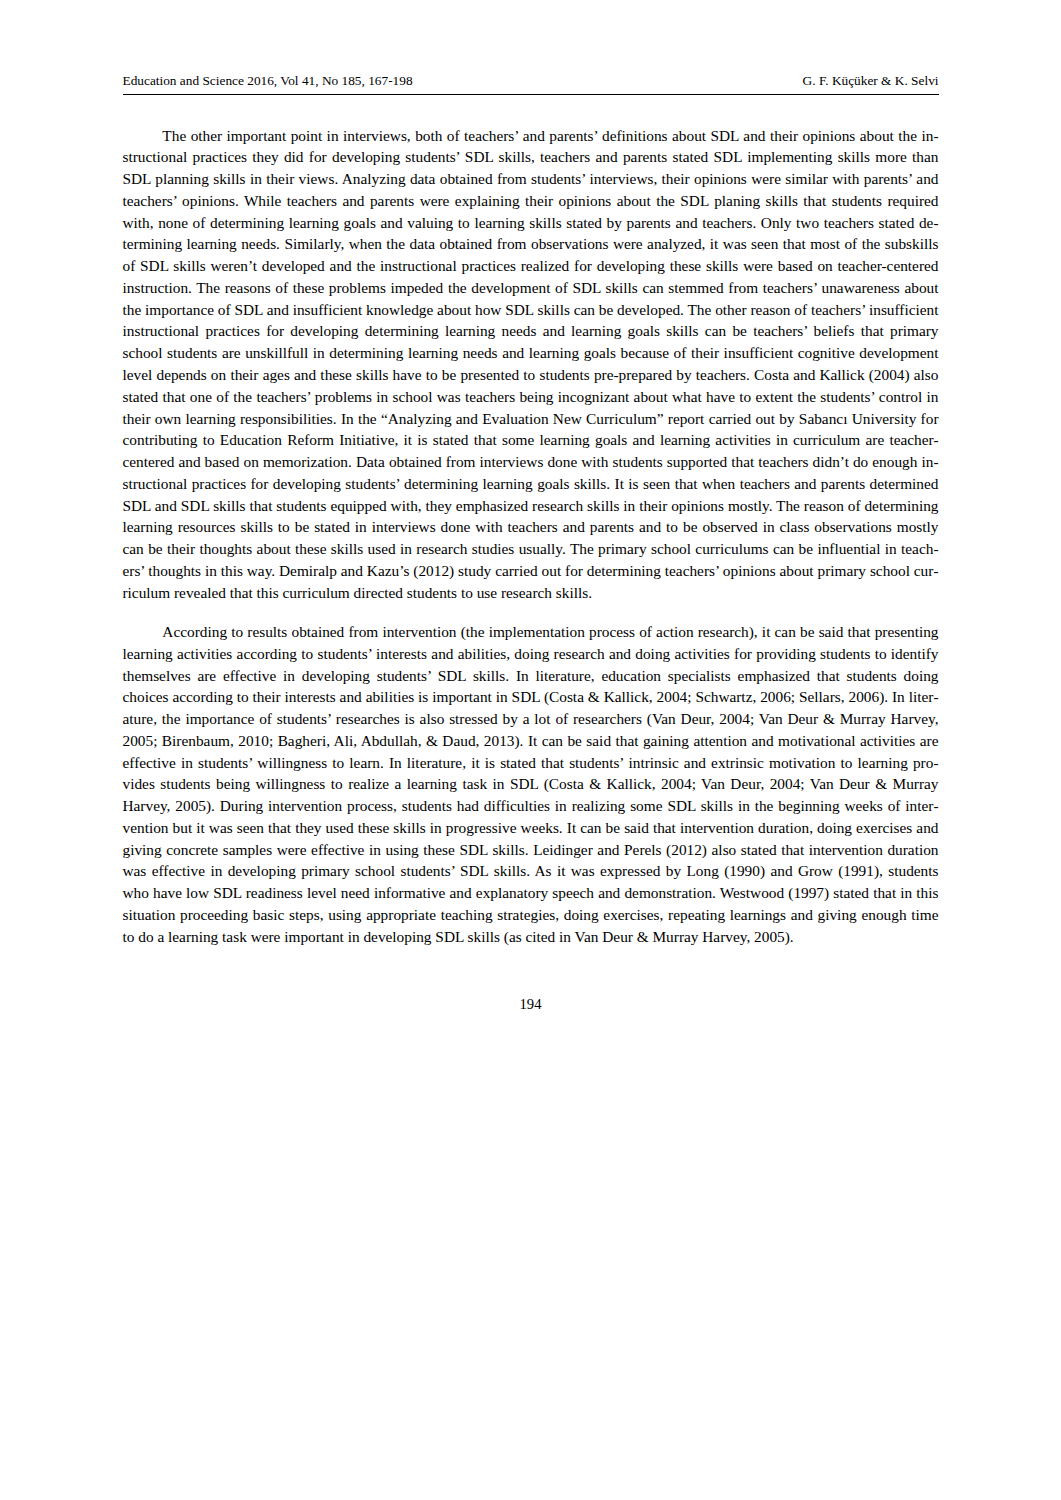Education and Science 2016, Vol 41, No 185, 167-198
G. F. Küçüker & K. Selvi
The other important point in interviews, both of teachers’ and parents’ definitions about SDL and their opinions about the instructional practices they did for developing students’ SDL skills, teachers and parents stated SDL implementing skills more than SDL planning skills in their views. Analyzing data obtained from students’ interviews, their opinions were similar with parents’ and teachers’ opinions. While teachers and parents were explaining their opinions about the SDL planing skills that students required with, none of determining learning goals and valuing to learning skills stated by parents and teachers. Only two teachers stated determining learning needs. Similarly, when the data obtained from observations were analyzed, it was seen that most of the subskills of SDL skills weren’t developed and the instructional practices realized for developing these skills were based on teacher-centered instruction. The reasons of these problems impeded the development of SDL skills can stemmed from teachers’ unawareness about the importance of SDL and insufficient knowledge about how SDL skills can be developed. The other reason of teachers’ insufficient instructional practices for developing determining learning needs and learning goals skills can be teachers’ beliefs that primary school students are unskillfull in determining learning needs and learning goals because of their insufficient cognitive development level depends on their ages and these skills have to be presented to students pre-prepared by teachers. Costa and Kallick (2004) also stated that one of the teachers’ problems in school was teachers being incognizant about what have to extent the students’ control in their own learning responsibilities. In the “Analyzing and Evaluation New Curriculum” report carried out by Sabancı University for contributing to Education Reform Initiative, it is stated that some learning goals and learning activities in curriculum are teacher-centered and based on memorization. Data obtained from interviews done with students supported that teachers didn’t do enough instructional practices for developing students’ determining learning goals skills. It is seen that when teachers and parents determined SDL and SDL skills that students equipped with, they emphasized research skills in their opinions mostly. The reason of determining learning resources skills to be stated in interviews done with teachers and parents and to be observed in class observations mostly can be their thoughts about these skills used in research studies usually. The primary school curriculums can be influential in teachers’ thoughts in this way. Demiralp and Kazu’s (2012) study carried out for determining teachers’ opinions about primary school curriculum revealed that this curriculum directed students to use research skills.
According to results obtained from intervention (the implementation process of action research), it can be said that presenting learning activities according to students’ interests and abilities, doing research and doing activities for providing students to identify themselves are effective in developing students’ SDL skills. In literature, education specialists emphasized that students doing choices according to their interests and abilities is important in SDL (Costa & Kallick, 2004; Schwartz, 2006; Sellars, 2006). In literature, the importance of students’ researches is also stressed by a lot of researchers (Van Deur, 2004; Van Deur & Murray Harvey, 2005; Birenbaum, 2010; Bagheri, Ali, Abdullah, & Daud, 2013). It can be said that gaining attention and motivational activities are effective in students’ willingness to learn. In literature, it is stated that students’ intrinsic and extrinsic motivation to learning provides students being willingness to realize a learning task in SDL (Costa & Kallick, 2004; Van Deur, 2004; Van Deur & Murray Harvey, 2005). During intervention process, students had difficulties in realizing some SDL skills in the beginning weeks of intervention but it was seen that they used these skills in progressive weeks. It can be said that intervention duration, doing exercises and giving concrete samples were effective in using these SDL skills. Leidinger and Perels (2012) also stated that intervention duration was effective in developing primary school students’ SDL skills. As it was expressed by Long (1990) and Grow (1991), students who have low SDL readiness level need informative and explanatory speech and demonstration. Westwood (1997) stated that in this situation proceeding basic steps, using appropriate teaching strategies, doing exercises, repeating learnings and giving enough time to do a learning task were important in developing SDL skills (as cited in Van Deur & Murray Harvey, 2005).
194